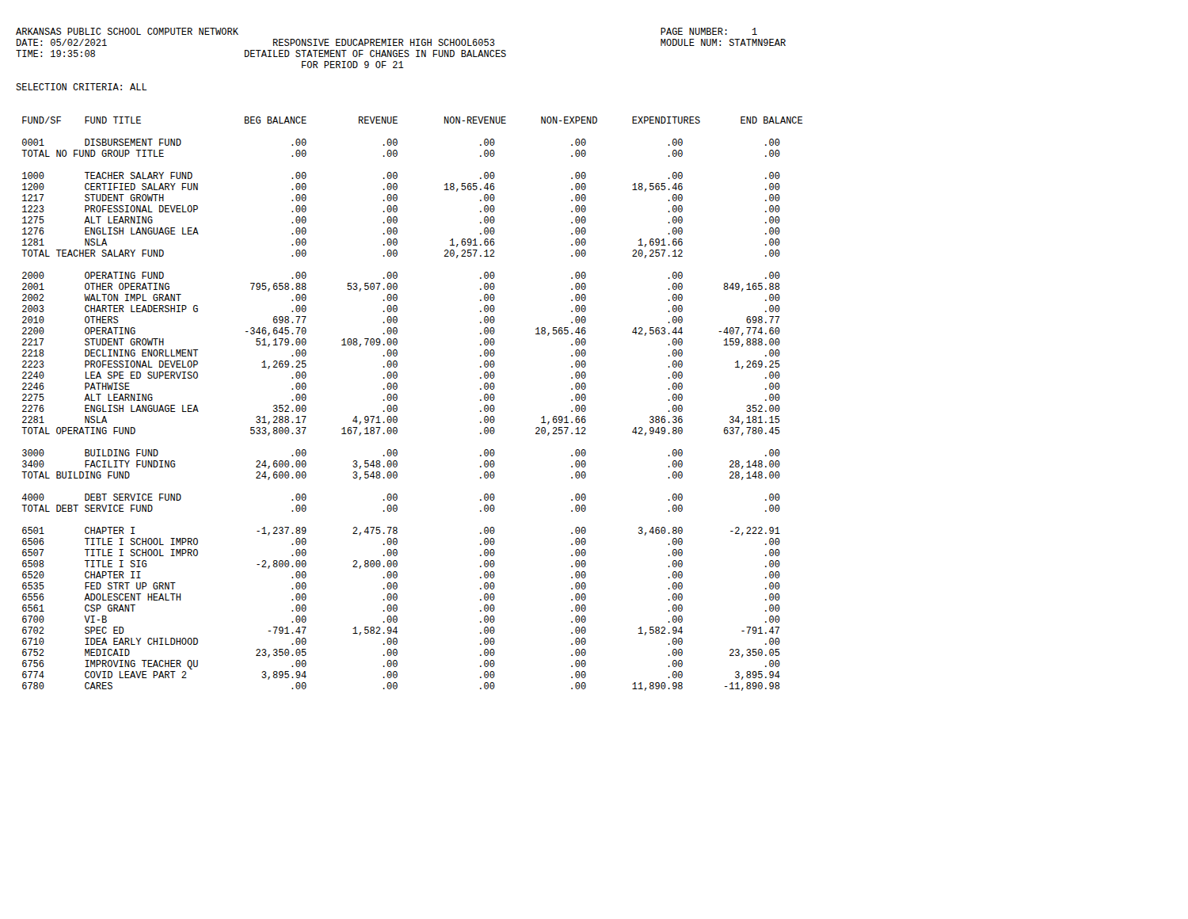ARKANSAS PUBLIC SCHOOL COMPUTER NETWORK PAGE NUMBER: 1 DATE: 05/02/2021 RESPONSIVE EDUCAPREMIER HIGH SCHOOL6053 MODULE NUM: STATMN9EAR TIME: 19:35:08 DETAILED STATEMENT OF CHANGES IN FUND BALANCES FOR PERIOD 9 OF 21 SELECTION CRITERIA: ALL FUND/SF FUND TITLE BEG BALANCE REVENUE NON-REVENUE NON-EXPEND EXPENDITURES END BALANCE 0001 DISBURSEMENT FUND .00 .00 .00 .00 .00 .00 TOTAL NO FUND GROUP TITLE .00 .00 .00 .00 .00 .00 1000 TEACHER SALARY FUND .00 .00 .00 .00 .00 .00 1200 CERTIFIED SALARY FUN .00 .00 18,565.46 .00 18,565.46 .00 1217 STUDENT GROWTH .00 .00 .00 .00 .00 .00 1223 PROFESSIONAL DEVELOP .00 .00 .00 .00 .00 .00 1275 ALT LEARNING .00 .00 .00 .00 .00 .00 1276 ENGLISH LANGUAGE LEA .00 .00 .00 .00 .00 .00 1281 NSLA .00 .00 1,691.66 .00 1,691.66 .00 TOTAL TEACHER SALARY FUND .00 .00 20,257.12 .00 20,257.12 .00 2000 OPERATING FUND .00 .00 .00 .00 .00 .00 2001 OTHER OPERATING 795,658.88 53,507.00 .00 .00 .00 849,165.88 2002 WALTON IMPL GRANT .00 .00 .00 .00 .00 .00 2003 CHARTER LEADERSHIP G .00 .00 .00 .00 .00 .00 2010 OTHERS 698.77 .00 .00 .00 .00 698.77 2200 OPERATING -346,645.70 .00 .00 18,565.46 42,563.44 -407,774.60 2217 STUDENT GROWTH 51,179.00 108,709.00 .00 .00 .00 159,888.00 2218 DECLINING ENORLLMENT .00 .00 .00 .00 .00 .00 2223 PROFESSIONAL DEVELOP 1,269.25 .00 .00 .00 .00 1,269.25 2240 LEA SPE ED SUPERVISO .00 .00 .00 .00 .00 .00 2246 PATHWISE .00 .00 .00 .00 .00 .00 2275 ALT LEARNING .00 .00 .00 .00 .00 .00 2276 ENGLISH LANGUAGE LEA 352.00 .00 .00 .00 .00 352.00 2281 NSLA 31,288.17 4,971.00 .00 1,691.66 386.36 34,181.15 TOTAL OPERATING FUND 533,800.37 167,187.00 .00 20,257.12 42,949.80 637,780.45 3000 BUILDING FUND .00 .00 .00 .00 .00 .00 3400 FACILITY FUNDING 24,600.00 3,548.00 .00 .00 .00 28,148.00 TOTAL BUILDING FUND 24,600.00 3,548.00 .00 .00 .00 28,148.00 4000 DEBT SERVICE FUND .00 .00 .00 .00 .00 .00 TOTAL DEBT SERVICE FUND .00 .00 .00 .00 .00 .00 6501 CHAPTER I -1,237.89 2,475.78 .00 .00 3,460.80 -2,222.91 6506 TITLE I SCHOOL IMPRO .00 .00 .00 .00 .00 .00 6507 TITLE I SCHOOL IMPRO .00 .00 .00 .00 .00 .00 6508 TITLE I SIG -2,800.00 2,800.00 .00 .00 .00 .00 6520 CHAPTER II .00 .00 .00 .00 .00 .00 6535 FED STRT UP GRNT .00 .00 .00 .00 .00 .00 6556 ADOLESCENT HEALTH .00 .00 .00 .00 .00 .00 6561 CSP GRANT .00 .00 .00 .00 .00 .00 6700 VI-B .00 .00 .00 .00 .00 .00 6702 SPEC ED -791.47 1,582.94 .00 .00 1,582.94 -791.47 6710 IDEA EARLY CHILDHOOD .00 .00 .00 .00 .00 .00 6752 MEDICAID 23,350.05 .00 .00 .00 .00 23,350.05 6756 IMPROVING TEACHER QU .00 .00 .00 .00 .00 .00 6774 COVID LEAVE PART 2 3,895.94 .00 .00 .00 .00 3,895.94 6780 CARES .00 .00 .00 .00 11,890.98 -11,890.98